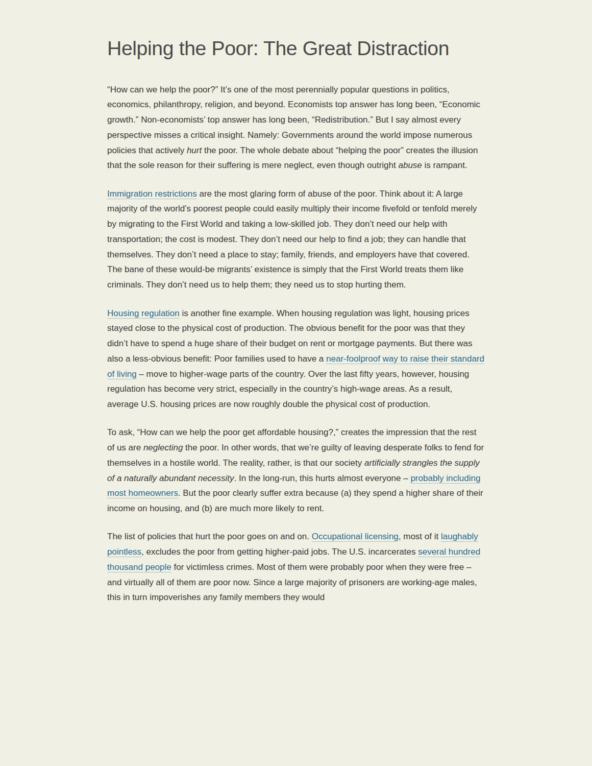Helping the Poor: The Great Distraction
“How can we help the poor?” It’s one of the most perennially popular questions in politics, economics, philanthropy, religion, and beyond. Economists top answer has long been, “Economic growth.” Non-economists’ top answer has long been, “Redistribution.” But I say almost every perspective misses a critical insight. Namely: Governments around the world impose numerous policies that actively hurt the poor. The whole debate about “helping the poor” creates the illusion that the sole reason for their suffering is mere neglect, even though outright abuse is rampant.
Immigration restrictions are the most glaring form of abuse of the poor. Think about it: A large majority of the world’s poorest people could easily multiply their income fivefold or tenfold merely by migrating to the First World and taking a low-skilled job. They don’t need our help with transportation; the cost is modest. They don’t need our help to find a job; they can handle that themselves. They don’t need a place to stay; family, friends, and employers have that covered. The bane of these would-be migrants’ existence is simply that the First World treats them like criminals. They don’t need us to help them; they need us to stop hurting them.
Housing regulation is another fine example. When housing regulation was light, housing prices stayed close to the physical cost of production. The obvious benefit for the poor was that they didn’t have to spend a huge share of their budget on rent or mortgage payments. But there was also a less-obvious benefit: Poor families used to have a near-foolproof way to raise their standard of living – move to higher-wage parts of the country. Over the last fifty years, however, housing regulation has become very strict, especially in the country’s high-wage areas. As a result, average U.S. housing prices are now roughly double the physical cost of production.
To ask, “How can we help the poor get affordable housing?,” creates the impression that the rest of us are neglecting the poor. In other words, that we’re guilty of leaving desperate folks to fend for themselves in a hostile world. The reality, rather, is that our society artificially strangles the supply of a naturally abundant necessity. In the long-run, this hurts almost everyone – probably including most homeowners. But the poor clearly suffer extra because (a) they spend a higher share of their income on housing, and (b) are much more likely to rent.
The list of policies that hurt the poor goes on and on. Occupational licensing, most of it laughably pointless, excludes the poor from getting higher-paid jobs. The U.S. incarcerates several hundred thousand people for victimless crimes. Most of them were probably poor when they were free – and virtually all of them are poor now. Since a large majority of prisoners are working-age males, this in turn impoverishes any family members they would